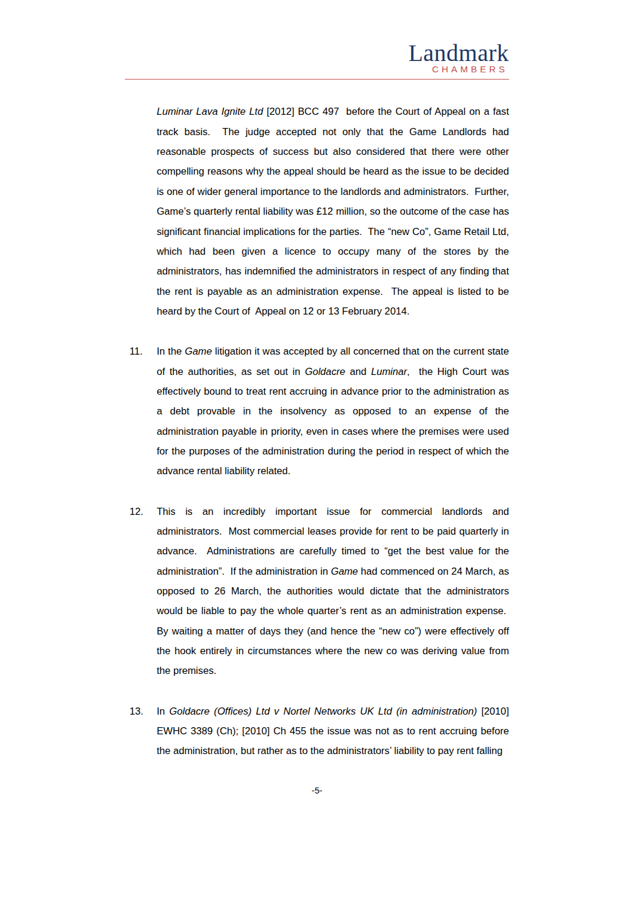Landmark CHAMBERS
Luminar Lava Ignite Ltd [2012] BCC 497 before the Court of Appeal on a fast track basis. The judge accepted not only that the Game Landlords had reasonable prospects of success but also considered that there were other compelling reasons why the appeal should be heard as the issue to be decided is one of wider general importance to the landlords and administrators. Further, Game’s quarterly rental liability was £12 million, so the outcome of the case has significant financial implications for the parties. The “new Co”, Game Retail Ltd, which had been given a licence to occupy many of the stores by the administrators, has indemnified the administrators in respect of any finding that the rent is payable as an administration expense. The appeal is listed to be heard by the Court of Appeal on 12 or 13 February 2014.
11.
In the Game litigation it was accepted by all concerned that on the current state of the authorities, as set out in Goldacre and Luminar, the High Court was effectively bound to treat rent accruing in advance prior to the administration as a debt provable in the insolvency as opposed to an expense of the administration payable in priority, even in cases where the premises were used for the purposes of the administration during the period in respect of which the advance rental liability related.
12.
This is an incredibly important issue for commercial landlords and administrators. Most commercial leases provide for rent to be paid quarterly in advance. Administrations are carefully timed to “get the best value for the administration”. If the administration in Game had commenced on 24 March, as opposed to 26 March, the authorities would dictate that the administrators would be liable to pay the whole quarter’s rent as an administration expense. By waiting a matter of days they (and hence the “new co”) were effectively off the hook entirely in circumstances where the new co was deriving value from the premises.
13.
In Goldacre (Offices) Ltd v Nortel Networks UK Ltd (in administration) [2010] EWHC 3389 (Ch); [2010] Ch 455 the issue was not as to rent accruing before the administration, but rather as to the administrators’ liability to pay rent falling
-5-